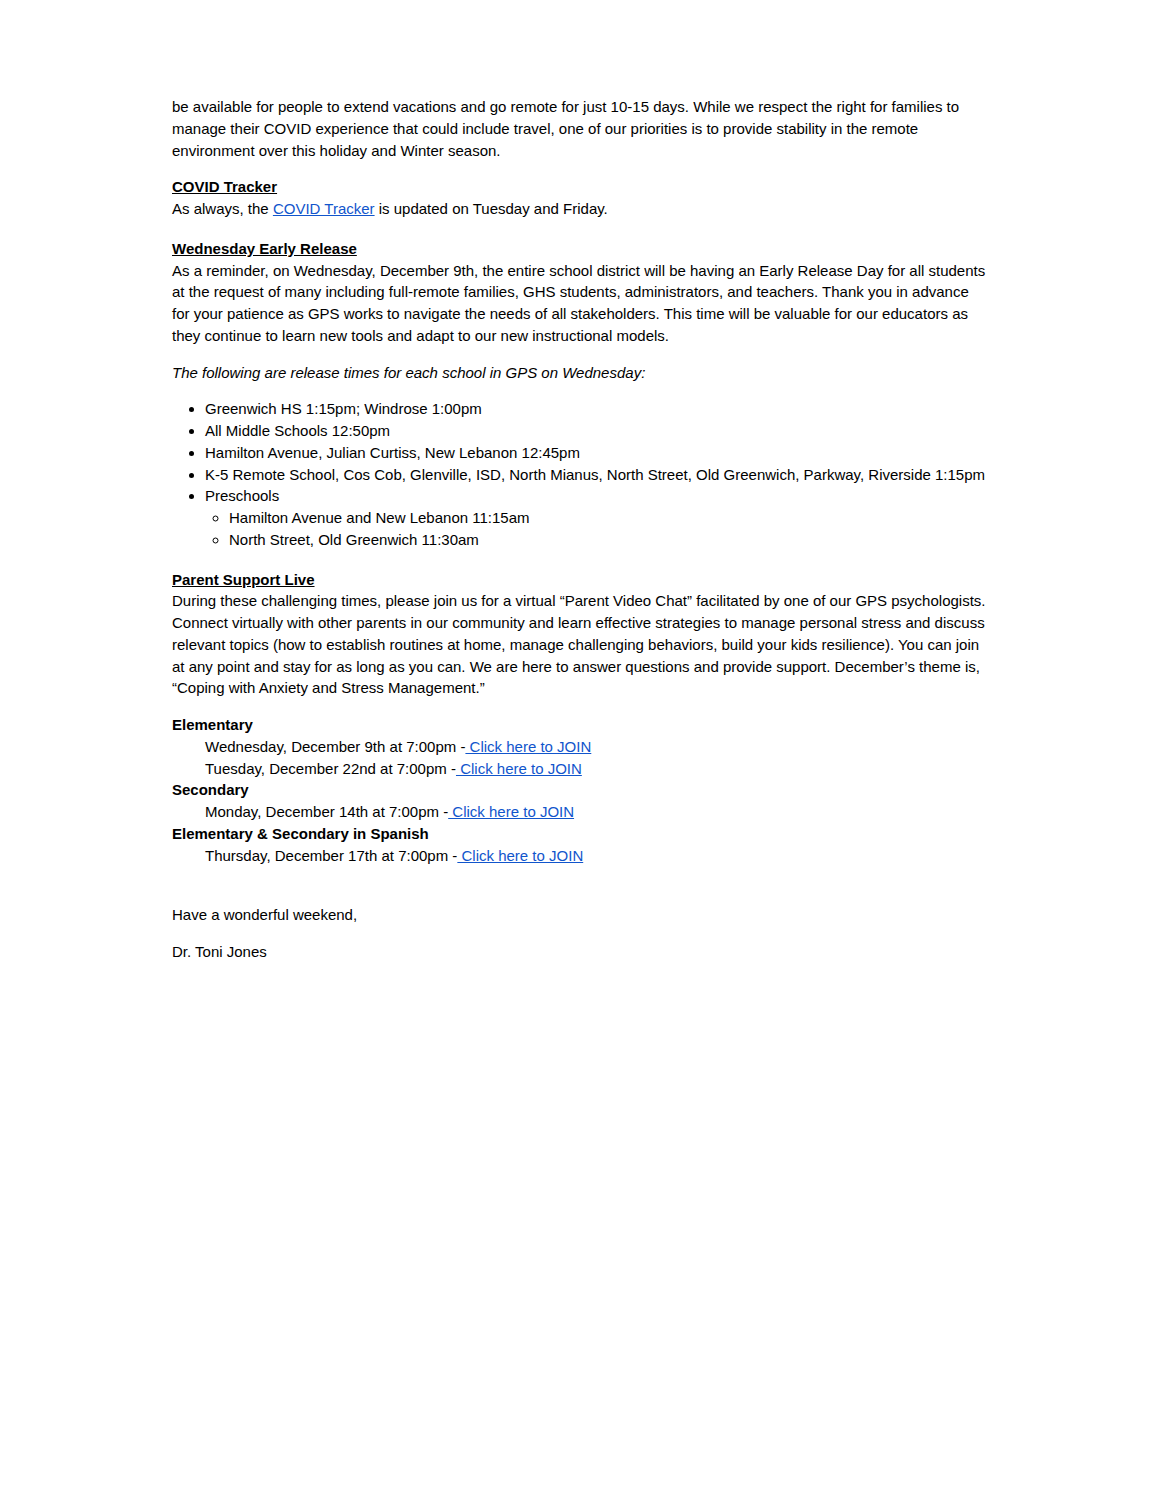be available for people to extend vacations and go remote for just 10-15 days. While we respect the right for families to manage their COVID experience that could include travel, one of our priorities is to provide stability in the remote environment over this holiday and Winter season.
COVID Tracker
As always, the COVID Tracker is updated on Tuesday and Friday.
Wednesday Early Release
As a reminder, on Wednesday, December 9th, the entire school district will be having an Early Release Day for all students at the request of many including full-remote families, GHS students, administrators, and teachers. Thank you in advance for your patience as GPS works to navigate the needs of all stakeholders. This time will be valuable for our educators as they continue to learn new tools and adapt to our new instructional models.
The following are release times for each school in GPS on Wednesday:
Greenwich HS 1:15pm; Windrose 1:00pm
All Middle Schools 12:50pm
Hamilton Avenue, Julian Curtiss, New Lebanon 12:45pm
K-5 Remote School, Cos Cob, Glenville, ISD, North Mianus, North Street, Old Greenwich, Parkway, Riverside 1:15pm
Preschools
Hamilton Avenue and New Lebanon 11:15am
North Street, Old Greenwich 11:30am
Parent Support Live
During these challenging times, please join us for a virtual “Parent Video Chat” facilitated by one of our GPS psychologists. Connect virtually with other parents in our community and learn effective strategies to manage personal stress and discuss relevant topics (how to establish routines at home, manage challenging behaviors, build your kids resilience). You can join at any point and stay for as long as you can. We are here to answer questions and provide support. December’s theme is, “Coping with Anxiety and Stress Management.”
Elementary
Wednesday, December 9th at 7:00pm - Click here to JOIN
Tuesday, December 22nd at 7:00pm - Click here to JOIN
Secondary
Monday, December 14th at 7:00pm - Click here to JOIN
Elementary & Secondary in Spanish
Thursday, December 17th at 7:00pm - Click here to JOIN
Have a wonderful weekend,
Dr. Toni Jones